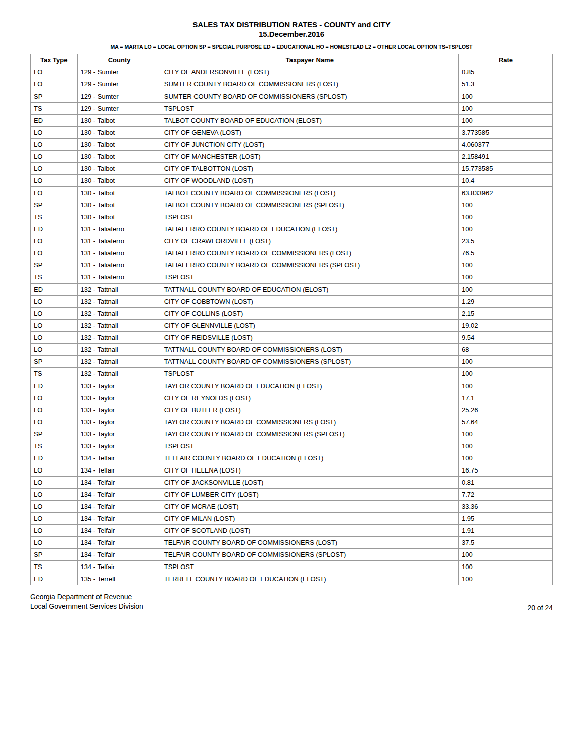SALES TAX DISTRIBUTION RATES - COUNTY and CITY
15.December.2016
MA = MARTA LO = LOCAL OPTION SP = SPECIAL PURPOSE ED = EDUCATIONAL HO = HOMESTEAD L2 = OTHER LOCAL OPTION TS=TSPLOST
| Tax Type | County | Taxpayer Name | Rate |
| --- | --- | --- | --- |
| LO | 129 - Sumter | CITY OF ANDERSONVILLE (LOST) | 0.85 |
| LO | 129 - Sumter | SUMTER COUNTY BOARD OF COMMISSIONERS (LOST) | 51.3 |
| SP | 129 - Sumter | SUMTER COUNTY BOARD OF COMMISSIONERS (SPLOST) | 100 |
| TS | 129 - Sumter | TSPLOST | 100 |
| ED | 130 - Talbot | TALBOT COUNTY BOARD OF EDUCATION (ELOST) | 100 |
| LO | 130 - Talbot | CITY OF GENEVA (LOST) | 3.773585 |
| LO | 130 - Talbot | CITY OF JUNCTION CITY (LOST) | 4.060377 |
| LO | 130 - Talbot | CITY OF MANCHESTER (LOST) | 2.158491 |
| LO | 130 - Talbot | CITY OF TALBOTTON (LOST) | 15.773585 |
| LO | 130 - Talbot | CITY OF WOODLAND (LOST) | 10.4 |
| LO | 130 - Talbot | TALBOT COUNTY BOARD OF COMMISSIONERS (LOST) | 63.833962 |
| SP | 130 - Talbot | TALBOT COUNTY BOARD OF COMMISSIONERS (SPLOST) | 100 |
| TS | 130 - Talbot | TSPLOST | 100 |
| ED | 131 - Taliaferro | TALIAFERRO COUNTY BOARD OF EDUCATION (ELOST) | 100 |
| LO | 131 - Taliaferro | CITY OF CRAWFORDVILLE (LOST) | 23.5 |
| LO | 131 - Taliaferro | TALIAFERRO COUNTY BOARD OF COMMISSIONERS (LOST) | 76.5 |
| SP | 131 - Taliaferro | TALIAFERRO COUNTY BOARD OF COMMISSIONERS (SPLOST) | 100 |
| TS | 131 - Taliaferro | TSPLOST | 100 |
| ED | 132 - Tattnall | TATTNALL COUNTY BOARD OF EDUCATION (ELOST) | 100 |
| LO | 132 - Tattnall | CITY OF COBBTOWN (LOST) | 1.29 |
| LO | 132 - Tattnall | CITY OF COLLINS (LOST) | 2.15 |
| LO | 132 - Tattnall | CITY OF GLENNVILLE (LOST) | 19.02 |
| LO | 132 - Tattnall | CITY OF REIDSVILLE (LOST) | 9.54 |
| LO | 132 - Tattnall | TATTNALL COUNTY BOARD OF COMMISSIONERS (LOST) | 68 |
| SP | 132 - Tattnall | TATTNALL COUNTY BOARD OF COMMISSIONERS (SPLOST) | 100 |
| TS | 132 - Tattnall | TSPLOST | 100 |
| ED | 133 - Taylor | TAYLOR COUNTY BOARD OF EDUCATION (ELOST) | 100 |
| LO | 133 - Taylor | CITY OF REYNOLDS (LOST) | 17.1 |
| LO | 133 - Taylor | CITY OF BUTLER (LOST) | 25.26 |
| LO | 133 - Taylor | TAYLOR COUNTY BOARD OF COMMISSIONERS (LOST) | 57.64 |
| SP | 133 - Taylor | TAYLOR COUNTY BOARD OF COMMISSIONERS (SPLOST) | 100 |
| TS | 133 - Taylor | TSPLOST | 100 |
| ED | 134 - Telfair | TELFAIR COUNTY BOARD OF EDUCATION (ELOST) | 100 |
| LO | 134 - Telfair | CITY OF HELENA (LOST) | 16.75 |
| LO | 134 - Telfair | CITY OF JACKSONVILLE (LOST) | 0.81 |
| LO | 134 - Telfair | CITY OF LUMBER CITY (LOST) | 7.72 |
| LO | 134 - Telfair | CITY OF MCRAE (LOST) | 33.36 |
| LO | 134 - Telfair | CITY OF MILAN (LOST) | 1.95 |
| LO | 134 - Telfair | CITY OF SCOTLAND (LOST) | 1.91 |
| LO | 134 - Telfair | TELFAIR COUNTY BOARD OF COMMISSIONERS (LOST) | 37.5 |
| SP | 134 - Telfair | TELFAIR COUNTY BOARD OF COMMISSIONERS (SPLOST) | 100 |
| TS | 134 - Telfair | TSPLOST | 100 |
| ED | 135 - Terrell | TERRELL COUNTY BOARD OF EDUCATION (ELOST) | 100 |
Georgia Department of Revenue
Local Government Services Division
20 of 24